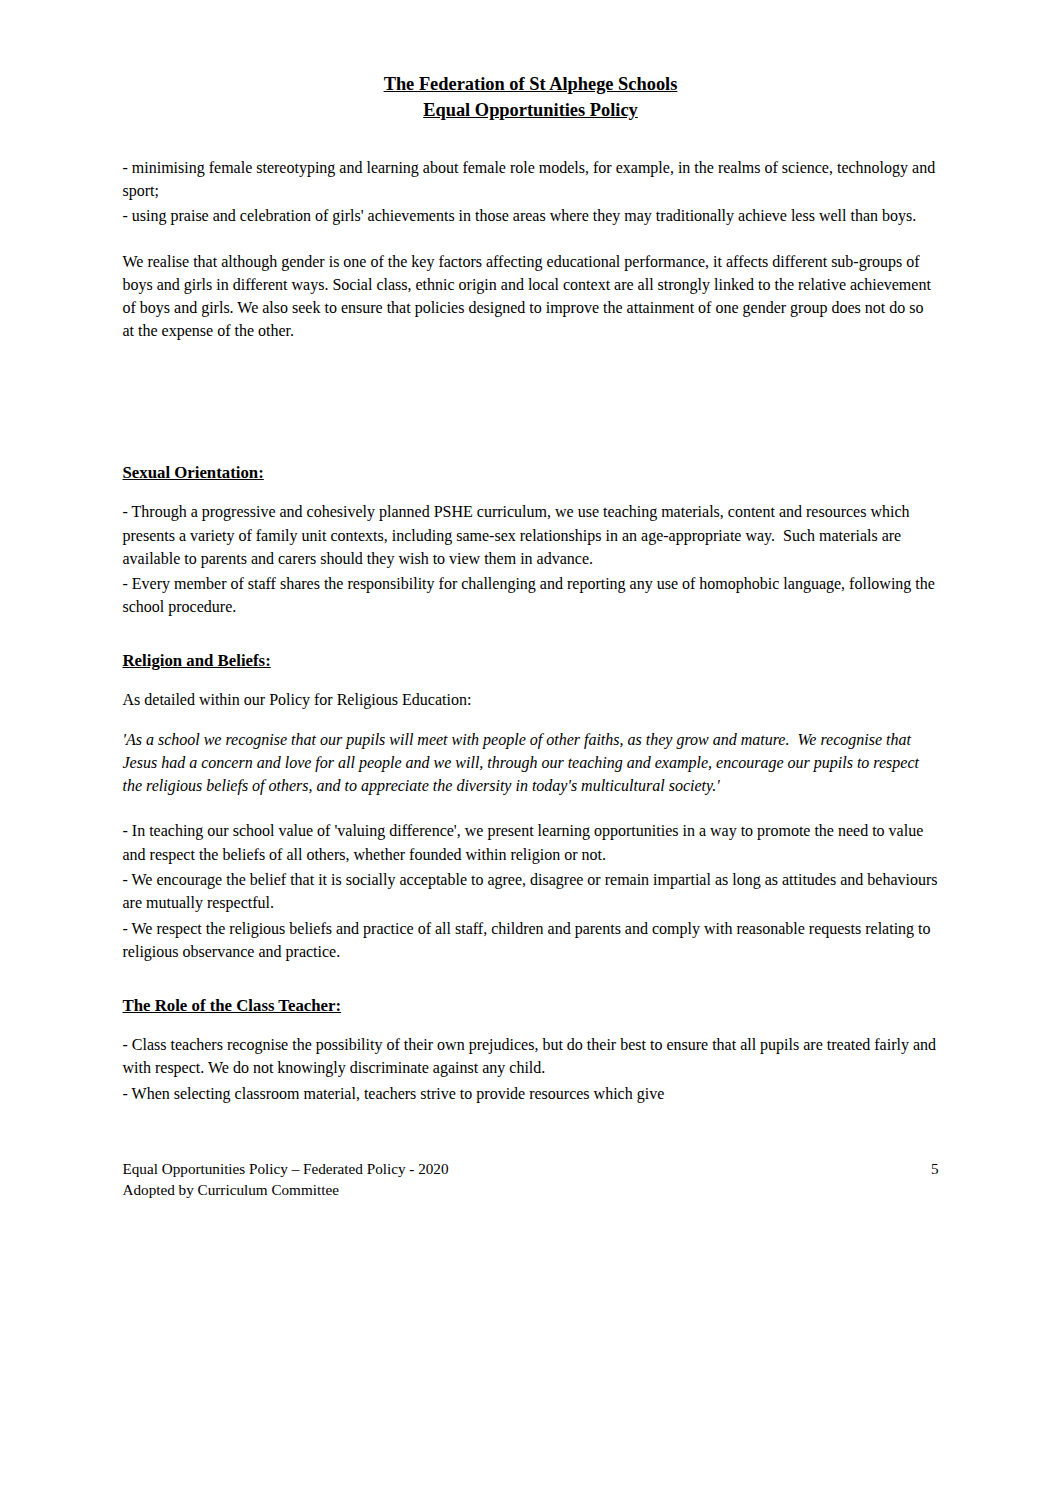The Federation of St Alphege Schools
Equal Opportunities Policy
- minimising female stereotyping and learning about female role models, for example, in the realms of science, technology and sport;
- using praise and celebration of girls' achievements in those areas where they may traditionally achieve less well than boys.
We realise that although gender is one of the key factors affecting educational performance, it affects different sub-groups of boys and girls in different ways. Social class, ethnic origin and local context are all strongly linked to the relative achievement of boys and girls. We also seek to ensure that policies designed to improve the attainment of one gender group does not do so at the expense of the other.
Sexual Orientation:
- Through a progressive and cohesively planned PSHE curriculum, we use teaching materials, content and resources which presents a variety of family unit contexts, including same-sex relationships in an age-appropriate way. Such materials are available to parents and carers should they wish to view them in advance.
- Every member of staff shares the responsibility for challenging and reporting any use of homophobic language, following the school procedure.
Religion and Beliefs:
As detailed within our Policy for Religious Education:
'As a school we recognise that our pupils will meet with people of other faiths, as they grow and mature. We recognise that Jesus had a concern and love for all people and we will, through our teaching and example, encourage our pupils to respect the religious beliefs of others, and to appreciate the diversity in today's multicultural society.'
- In teaching our school value of 'valuing difference', we present learning opportunities in a way to promote the need to value and respect the beliefs of all others, whether founded within religion or not.
- We encourage the belief that it is socially acceptable to agree, disagree or remain impartial as long as attitudes and behaviours are mutually respectful.
- We respect the religious beliefs and practice of all staff, children and parents and comply with reasonable requests relating to religious observance and practice.
The Role of the Class Teacher:
- Class teachers recognise the possibility of their own prejudices, but do their best to ensure that all pupils are treated fairly and with respect. We do not knowingly discriminate against any child.
- When selecting classroom material, teachers strive to provide resources which give
Equal Opportunities Policy – Federated Policy - 2020
Adopted by Curriculum Committee
5